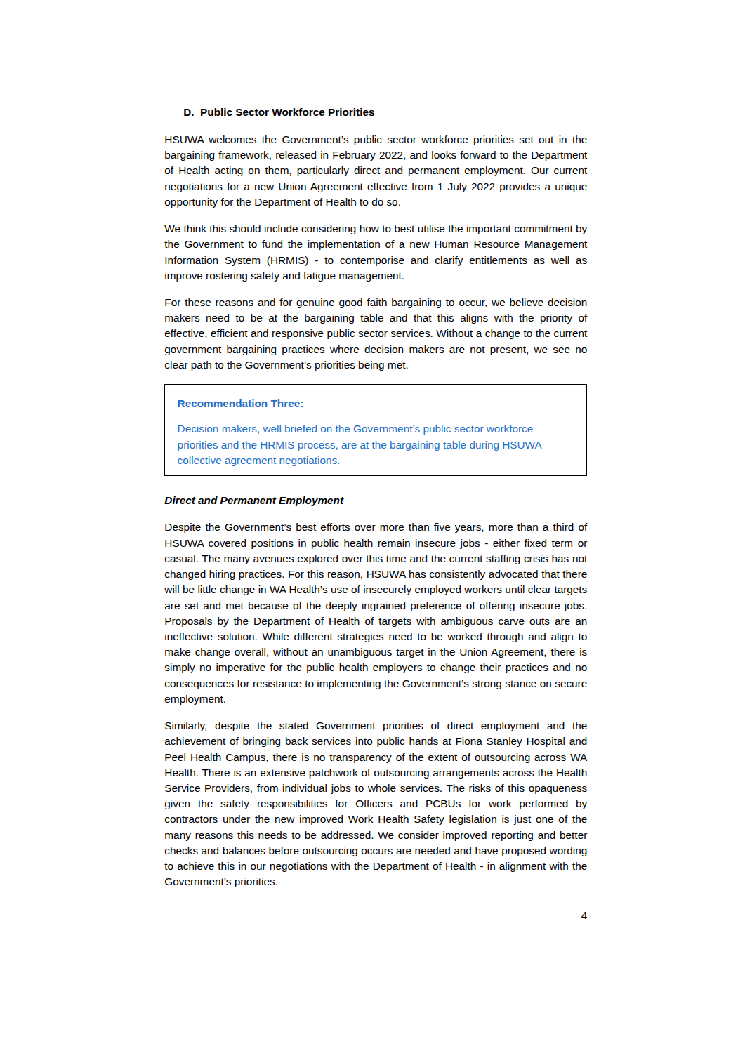D. Public Sector Workforce Priorities
HSUWA welcomes the Government’s public sector workforce priorities set out in the bargaining framework, released in February 2022, and looks forward to the Department of Health acting on them, particularly direct and permanent employment. Our current negotiations for a new Union Agreement effective from 1 July 2022 provides a unique opportunity for the Department of Health to do so.
We think this should include considering how to best utilise the important commitment by the Government to fund the implementation of a new Human Resource Management Information System (HRMIS) - to contemporise and clarify entitlements as well as improve rostering safety and fatigue management.
For these reasons and for genuine good faith bargaining to occur, we believe decision makers need to be at the bargaining table and that this aligns with the priority of effective, efficient and responsive public sector services. Without a change to the current government bargaining practices where decision makers are not present, we see no clear path to the Government’s priorities being met.
Recommendation Three:
Decision makers, well briefed on the Government’s public sector workforce priorities and the HRMIS process, are at the bargaining table during HSUWA collective agreement negotiations.
Direct and Permanent Employment
Despite the Government’s best efforts over more than five years, more than a third of HSUWA covered positions in public health remain insecure jobs - either fixed term or casual. The many avenues explored over this time and the current staffing crisis has not changed hiring practices. For this reason, HSUWA has consistently advocated that there will be little change in WA Health’s use of insecurely employed workers until clear targets are set and met because of the deeply ingrained preference of offering insecure jobs. Proposals by the Department of Health of targets with ambiguous carve outs are an ineffective solution. While different strategies need to be worked through and align to make change overall, without an unambiguous target in the Union Agreement, there is simply no imperative for the public health employers to change their practices and no consequences for resistance to implementing the Government’s strong stance on secure employment.
Similarly, despite the stated Government priorities of direct employment and the achievement of bringing back services into public hands at Fiona Stanley Hospital and Peel Health Campus, there is no transparency of the extent of outsourcing across WA Health. There is an extensive patchwork of outsourcing arrangements across the Health Service Providers, from individual jobs to whole services. The risks of this opaqueness given the safety responsibilities for Officers and PCBUs for work performed by contractors under the new improved Work Health Safety legislation is just one of the many reasons this needs to be addressed. We consider improved reporting and better checks and balances before outsourcing occurs are needed and have proposed wording to achieve this in our negotiations with the Department of Health - in alignment with the Government’s priorities.
4